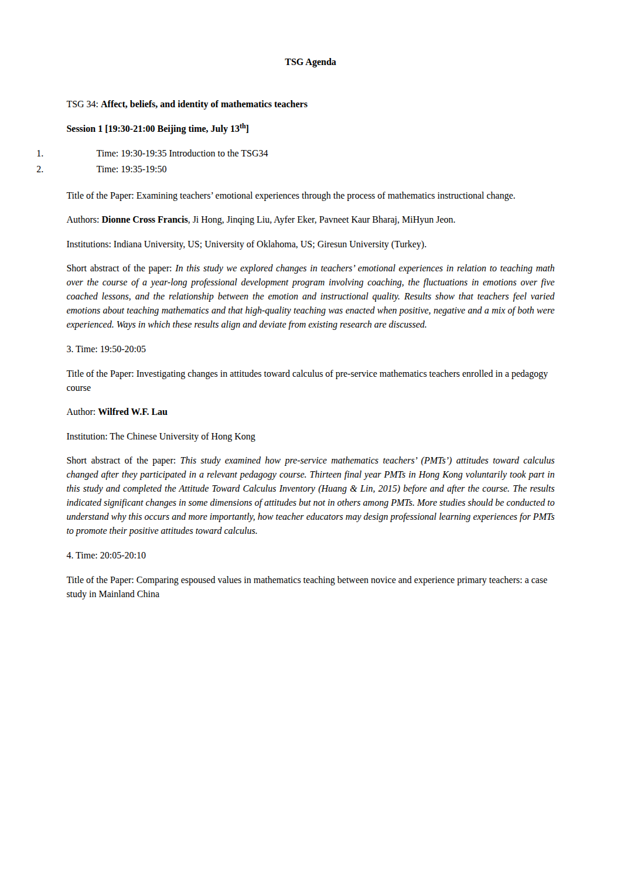TSG Agenda
TSG 34: Affect, beliefs, and identity of mathematics teachers
Session 1 [19:30-21:00 Beijing time, July 13th]
1. Time: 19:30-19:35 Introduction to the TSG34
2. Time: 19:35-19:50
Title of the Paper: Examining teachers’ emotional experiences through the process of mathematics instructional change.
Authors: Dionne Cross Francis, Ji Hong, Jinqing Liu, Ayfer Eker, Pavneet Kaur Bharaj, MiHyun Jeon.
Institutions: Indiana University, US; University of Oklahoma, US; Giresun University (Turkey).
Short abstract of the paper: In this study we explored changes in teachers’ emotional experiences in relation to teaching math over the course of a year-long professional development program involving coaching, the fluctuations in emotions over five coached lessons, and the relationship between the emotion and instructional quality. Results show that teachers feel varied emotions about teaching mathematics and that high-quality teaching was enacted when positive, negative and a mix of both were experienced. Ways in which these results align and deviate from existing research are discussed.
3. Time: 19:50-20:05
Title of the Paper: Investigating changes in attitudes toward calculus of pre-service mathematics teachers enrolled in a pedagogy course
Author: Wilfred W.F. Lau
Institution: The Chinese University of Hong Kong
Short abstract of the paper: This study examined how pre-service mathematics teachers’ (PMTs’) attitudes toward calculus changed after they participated in a relevant pedagogy course. Thirteen final year PMTs in Hong Kong voluntarily took part in this study and completed the Attitude Toward Calculus Inventory (Huang & Lin, 2015) before and after the course. The results indicated significant changes in some dimensions of attitudes but not in others among PMTs. More studies should be conducted to understand why this occurs and more importantly, how teacher educators may design professional learning experiences for PMTs to promote their positive attitudes toward calculus.
4. Time: 20:05-20:10
Title of the Paper: Comparing espoused values in mathematics teaching between novice and experience primary teachers: a case study in Mainland China